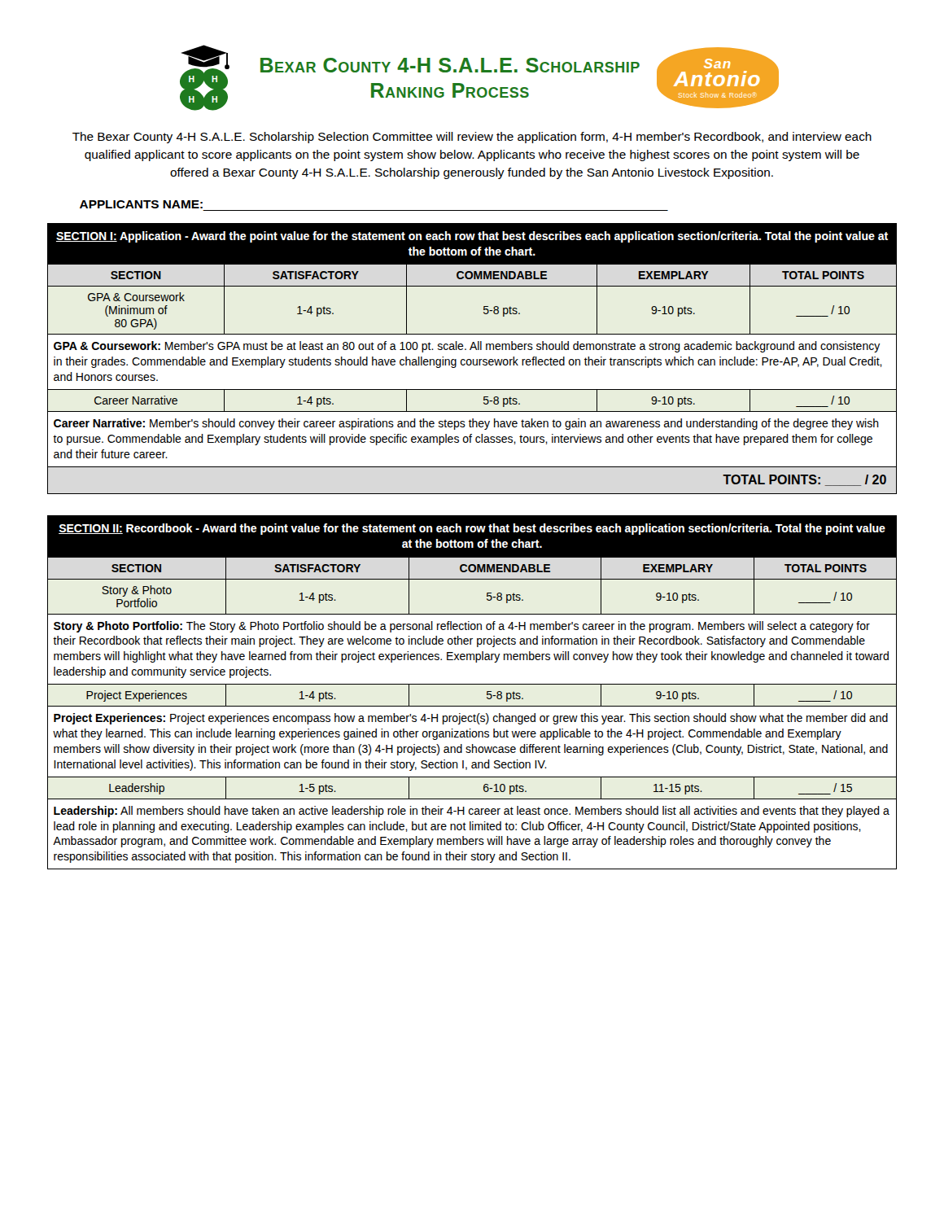H H H H
Bexar County 4-H S.A.L.E. Scholarship
Ranking Process
San Antonio Stock Show & Rodeo®
The Bexar County 4-H S.A.L.E. Scholarship Selection Committee will review the application form, 4-H member's Recordbook, and interview each qualified applicant to score applicants on the point system show below. Applicants who receive the highest scores on the point system will be offered a Bexar County 4-H S.A.L.E. Scholarship generously funded by the San Antonio Livestock Exposition.
APPLICANTS NAME:_______________________________________________________________________
| SECTION I: Application - Award the point value for the statement on each row that best describes each application section/criteria. Total the point value at the bottom of the chart. |
| SECTION | SATISFACTORY | COMMENDABLE | EXEMPLARY | TOTAL POINTS |
| GPA & Coursework (Minimum of 80 GPA) | 1-4 pts. | 5-8 pts. | 9-10 pts. | _____ / 10 |
| GPA & Coursework: Member's GPA must be at least an 80 out of a 100 pt. scale. All members should demonstrate a strong academic background and consistency in their grades. Commendable and Exemplary students should have challenging coursework reflected on their transcripts which can include: Pre-AP, AP, Dual Credit, and Honors courses. |
| Career Narrative | 1-4 pts. | 5-8 pts. | 9-10 pts. | _____ / 10 |
| Career Narrative: Member's should convey their career aspirations and the steps they have taken to gain an awareness and understanding of the degree they wish to pursue. Commendable and Exemplary students will provide specific examples of classes, tours, interviews and other events that have prepared them for college and their future career. |
| TOTAL POINTS: _____ / 20 |
| SECTION II: Recordbook - Award the point value for the statement on each row that best describes each application section/criteria. Total the point value at the bottom of the chart. |
| SECTION | SATISFACTORY | COMMENDABLE | EXEMPLARY | TOTAL POINTS |
| Story & Photo Portfolio | 1-4 pts. | 5-8 pts. | 9-10 pts. | _____ / 10 |
| Story & Photo Portfolio: The Story & Photo Portfolio should be a personal reflection of a 4-H member's career in the program. Members will select a category for their Recordbook that reflects their main project. They are welcome to include other projects and information in their Recordbook. Satisfactory and Commendable members will highlight what they have learned from their project experiences. Exemplary members will convey how they took their knowledge and channeled it toward leadership and community service projects. |
| Project Experiences | 1-4 pts. | 5-8 pts. | 9-10 pts. | _____ / 10 |
| Project Experiences: Project experiences encompass how a member's 4-H project(s) changed or grew this year. This section should show what the member did and what they learned. This can include learning experiences gained in other organizations but were applicable to the 4-H project. Commendable and Exemplary members will show diversity in their project work (more than (3) 4-H projects) and showcase different learning experiences (Club, County, District, State, National, and International level activities). This information can be found in their story, Section I, and Section IV. |
| Leadership | 1-5 pts. | 6-10 pts. | 11-15 pts. | _____ / 15 |
| Leadership: All members should have taken an active leadership role in their 4-H career at least once. Members should list all activities and events that they played a lead role in planning and executing. Leadership examples can include, but are not limited to: Club Officer, 4-H County Council, District/State Appointed positions, Ambassador program, and Committee work. Commendable and Exemplary members will have a large array of leadership roles and thoroughly convey the responsibilities associated with that position. This information can be found in their story and Section II. |